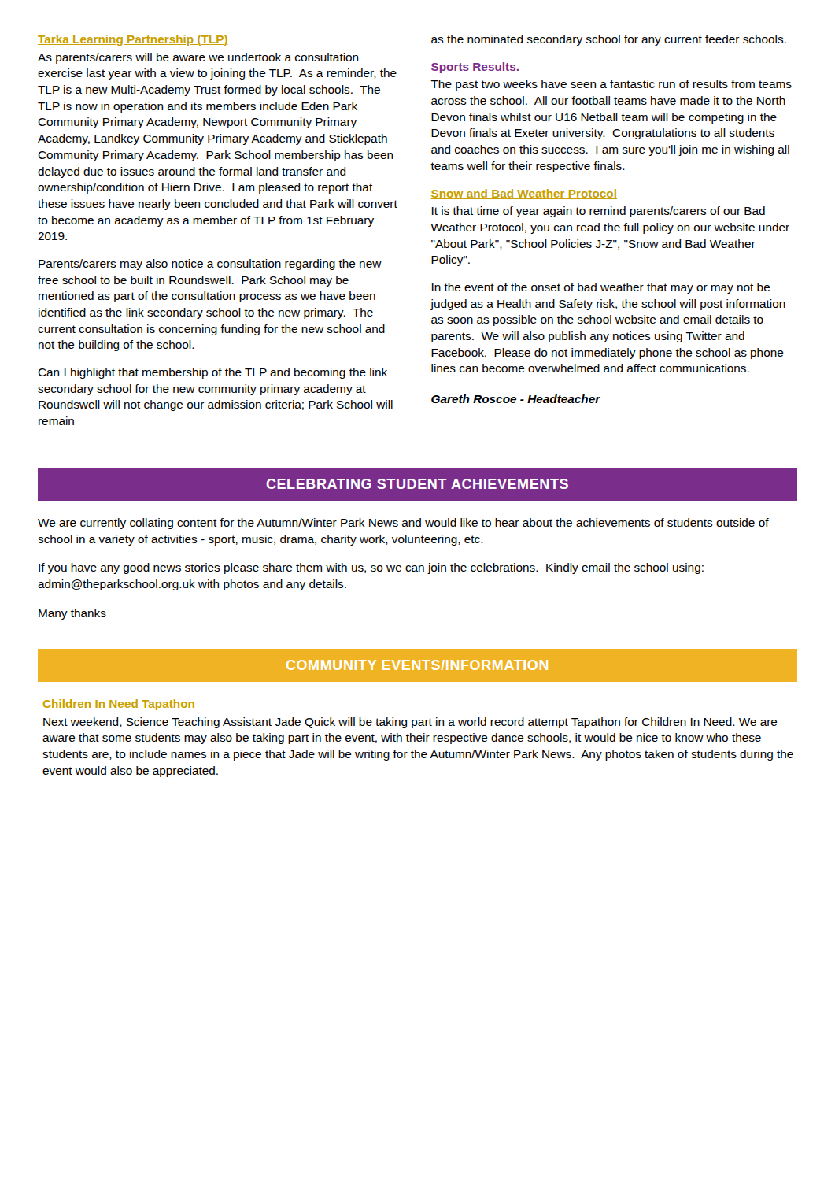Tarka Learning Partnership (TLP)
As parents/carers will be aware we undertook a consultation exercise last year with a view to joining the TLP. As a reminder, the TLP is a new Multi-Academy Trust formed by local schools. The TLP is now in operation and its members include Eden Park Community Primary Academy, Newport Community Primary Academy, Landkey Community Primary Academy and Sticklepath Community Primary Academy. Park School membership has been delayed due to issues around the formal land transfer and ownership/condition of Hiern Drive. I am pleased to report that these issues have nearly been concluded and that Park will convert to become an academy as a member of TLP from 1st February 2019.
Parents/carers may also notice a consultation regarding the new free school to be built in Roundswell. Park School may be mentioned as part of the consultation process as we have been identified as the link secondary school to the new primary. The current consultation is concerning funding for the new school and not the building of the school.
Can I highlight that membership of the TLP and becoming the link secondary school for the new community primary academy at Roundswell will not change our admission criteria; Park School will remain
as the nominated secondary school for any current feeder schools.
Sports Results.
The past two weeks have seen a fantastic run of results from teams across the school. All our football teams have made it to the North Devon finals whilst our U16 Netball team will be competing in the Devon finals at Exeter university. Congratulations to all students and coaches on this success. I am sure you'll join me in wishing all teams well for their respective finals.
Snow and Bad Weather Protocol
It is that time of year again to remind parents/carers of our Bad Weather Protocol, you can read the full policy on our website under "About Park", "School Policies J-Z", "Snow and Bad Weather Policy".
In the event of the onset of bad weather that may or may not be judged as a Health and Safety risk, the school will post information as soon as possible on the school website and email details to parents. We will also publish any notices using Twitter and Facebook. Please do not immediately phone the school as phone lines can become overwhelmed and affect communications.
Gareth Roscoe - Headteacher
CELEBRATING STUDENT ACHIEVEMENTS
We are currently collating content for the Autumn/Winter Park News and would like to hear about the achievements of students outside of school in a variety of activities - sport, music, drama, charity work, volunteering, etc.
If you have any good news stories please share them with us, so we can join the celebrations. Kindly email the school using: admin@theparkschool.org.uk with photos and any details.
Many thanks
COMMUNITY EVENTS/INFORMATION
Children In Need Tapathon
Next weekend, Science Teaching Assistant Jade Quick will be taking part in a world record attempt Tapathon for Children In Need. We are aware that some students may also be taking part in the event, with their respective dance schools, it would be nice to know who these students are, to include names in a piece that Jade will be writing for the Autumn/Winter Park News. Any photos taken of students during the event would also be appreciated.